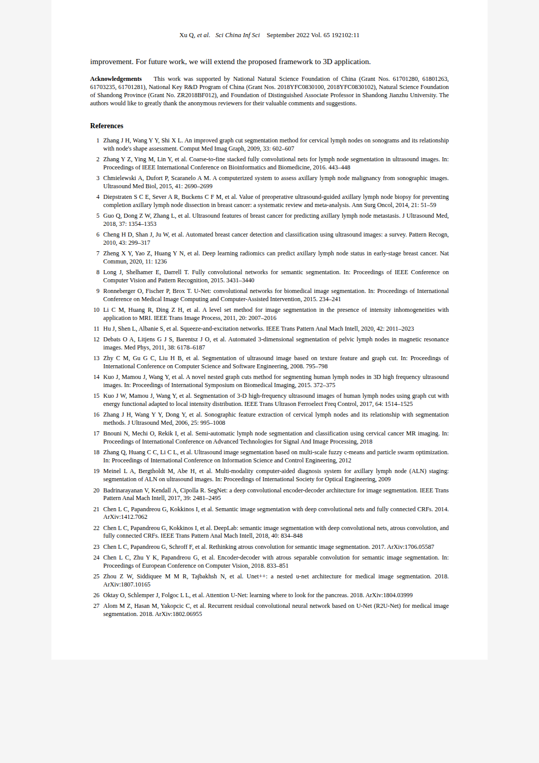Xu Q, et al. Sci China Inf Sci September 2022 Vol. 65 192102:11
improvement. For future work, we will extend the proposed framework to 3D application.
Acknowledgements This work was supported by National Natural Science Foundation of China (Grant Nos. 61701280, 61801263, 61703235, 61701281), National Key R&D Program of China (Grant Nos. 2018YFC0830100, 2018YFC0830102), Natural Science Foundation of Shandong Province (Grant No. ZR2018BF012), and Foundation of Distinguished Associate Professor in Shandong Jianzhu University. The authors would like to greatly thank the anonymous reviewers for their valuable comments and suggestions.
References
1 Zhang J H, Wang Y Y, Shi X L. An improved graph cut segmentation method for cervical lymph nodes on sonograms and its relationship with node's shape assessment. Comput Med Imag Graph, 2009, 33: 602–607
2 Zhang Y Z, Ying M, Lin Y, et al. Coarse-to-fine stacked fully convolutional nets for lymph node segmentation in ultrasound images. In: Proceedings of IEEE International Conference on Bioinformatics and Biomedicine, 2016. 443–448
3 Chmielewski A, Dufort P, Scaranelo A M. A computerized system to assess axillary lymph node malignancy from sonographic images. Ultrasound Med Biol, 2015, 41: 2690–2699
4 Diepstraten S C E, Sever A R, Buckens C F M, et al. Value of preoperative ultrasound-guided axillary lymph node biopsy for preventing completion axillary lymph node dissection in breast cancer: a systematic review and meta-analysis. Ann Surg Oncol, 2014, 21: 51–59
5 Guo Q, Dong Z W, Zhang L, et al. Ultrasound features of breast cancer for predicting axillary lymph node metastasis. J Ultrasound Med, 2018, 37: 1354–1353
6 Cheng H D, Shan J, Ju W, et al. Automated breast cancer detection and classification using ultrasound images: a survey. Pattern Recogn, 2010, 43: 299–317
7 Zheng X Y, Yao Z, Huang Y N, et al. Deep learning radiomics can predict axillary lymph node status in early-stage breast cancer. Nat Commun, 2020, 11: 1236
8 Long J, Shelhamer E, Darrell T. Fully convolutional networks for semantic segmentation. In: Proceedings of IEEE Conference on Computer Vision and Pattern Recognition, 2015. 3431–3440
9 Ronneberger O, Fischer P, Brox T. U-Net: convolutional networks for biomedical image segmentation. In: Proceedings of International Conference on Medical Image Computing and Computer-Assisted Intervention, 2015. 234–241
10 Li C M, Huang R, Ding Z H, et al. A level set method for image segmentation in the presence of intensity inhomogeneities with application to MRI. IEEE Trans Image Process, 2011, 20: 2007–2016
11 Hu J, Shen L, Albanie S, et al. Squeeze-and-excitation networks. IEEE Trans Pattern Anal Mach Intell, 2020, 42: 2011–2023
12 Debats O A, Litjens G J S, Barentsz J O, et al. Automated 3-dimensional segmentation of pelvic lymph nodes in magnetic resonance images. Med Phys, 2011, 38: 6178–6187
13 Zhy C M, Gu G C, Liu H B, et al. Segmentation of ultrasound image based on texture feature and graph cut. In: Proceedings of International Conference on Computer Science and Software Engineering, 2008. 795–798
14 Kuo J, Mamou J, Wang Y, et al. A novel nested graph cuts method for segmenting human lymph nodes in 3D high frequency ultrasound images. In: Proceedings of International Symposium on Biomedical Imaging, 2015. 372–375
15 Kuo J W, Mamou J, Wang Y, et al. Segmentation of 3-D high-frequency ultrasound images of human lymph nodes using graph cut with energy functional adapted to local intensity distribution. IEEE Trans Ultrason Ferroelect Freq Control, 2017, 64: 1514–1525
16 Zhang J H, Wang Y Y, Dong Y, et al. Sonographic feature extraction of cervical lymph nodes and its relationship with segmentation methods. J Ultrasound Med, 2006, 25: 995–1008
17 Bnouni N, Mechi O, Rekik I, et al. Semi-automatic lymph node segmentation and classification using cervical cancer MR imaging. In: Proceedings of International Conference on Advanced Technologies for Signal And Image Processing, 2018
18 Zhang Q, Huang C C, Li C L, et al. Ultrasound image segmentation based on multi-scale fuzzy c-means and particle swarm optimization. In: Proceedings of International Conference on Information Science and Control Engineering, 2012
19 Meinel L A, Bergtholdt M, Abe H, et al. Multi-modality computer-aided diagnosis system for axillary lymph node (ALN) staging: segmentation of ALN on ultrasound images. In: Proceedings of International Society for Optical Engineering, 2009
20 Badrinarayanan V, Kendall A, Cipolla R. SegNet: a deep convolutional encoder-decoder architecture for image segmentation. IEEE Trans Pattern Anal Mach Intell, 2017, 39: 2481–2495
21 Chen L C, Papandreou G, Kokkinos I, et al. Semantic image segmentation with deep convolutional nets and fully connected CRFs. 2014. ArXiv:1412.7062
22 Chen L C, Papandreou G, Kokkinos I, et al. DeepLab: semantic image segmentation with deep convolutional nets, atrous convolution, and fully connected CRFs. IEEE Trans Pattern Anal Mach Intell, 2018, 40: 834–848
23 Chen L C, Papandreou G, Schroff F, et al. Rethinking atrous convolution for semantic image segmentation. 2017. ArXiv:1706.05587
24 Chen L C, Zhu Y K, Papandreou G, et al. Encoder-decoder with atrous separable convolution for semantic image segmentation. In: Proceedings of European Conference on Computer Vision, 2018. 833–851
25 Zhou Z W, Siddiquee M M R, Tajbakhsh N, et al. Unet++: a nested u-net architecture for medical image segmentation. 2018. ArXiv:1807.10165
26 Oktay O, Schlemper J, Folgoc L L, et al. Attention U-Net: learning where to look for the pancreas. 2018. ArXiv:1804.03999
27 Alom M Z, Hasan M, Yakopcic C, et al. Recurrent residual convolutional neural network based on U-Net (R2U-Net) for medical image segmentation. 2018. ArXiv:1802.06955